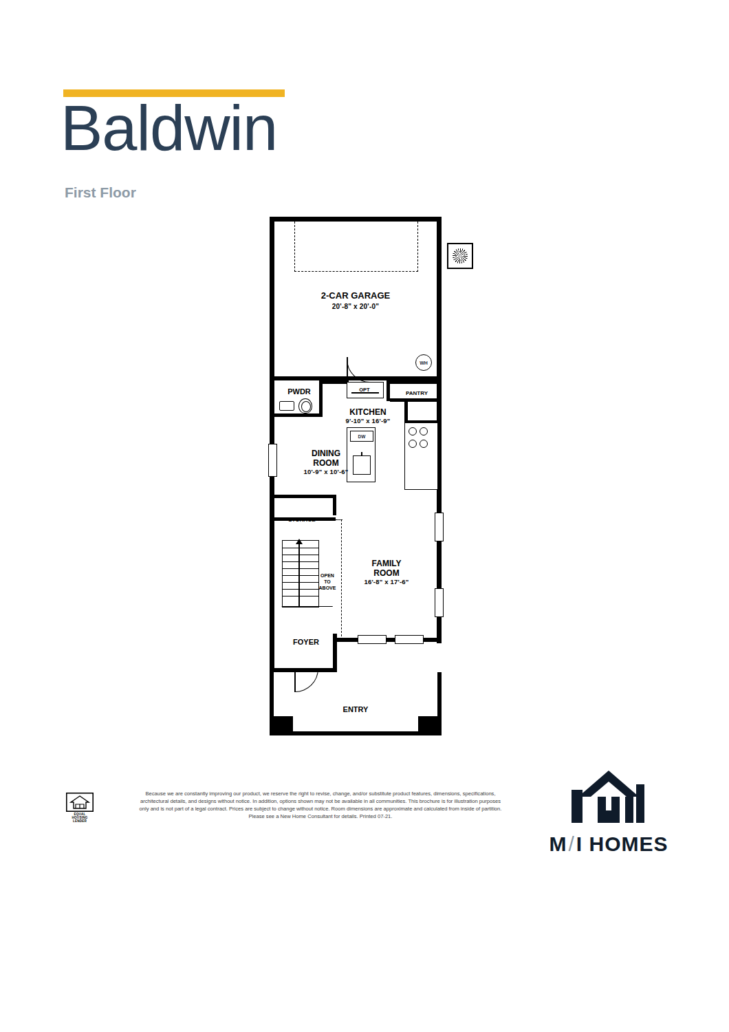Baldwin
First Floor
2-CAR GARAGE20'-8" x 20'-0"
WH
PWDR
OPT
PANTRY
KITCHEN9'-10" x 16'-9"
DW
DINING
ROOM10'-9" x 10'-6"
STORAGE
OPEN
TO
ABOVE
FAMILY
ROOM16'-8" x 17'-6"
FOYER
ENTRY
Because we are constantly improving our product, we reserve the right to revise, change, and/or substitute product features, dimensions, specifications, architectural details, and designs without notice. In addition, options shown may not be available in all communities. This brochure is for illustration purposes only and is not part of a legal contract. Prices are subject to change without notice. Room dimensions are approximate and calculated from inside of partition. Please see a New Home Consultant for details. Printed 07-21.
EQUAL HOUSING
LENDER
M/I HOMES